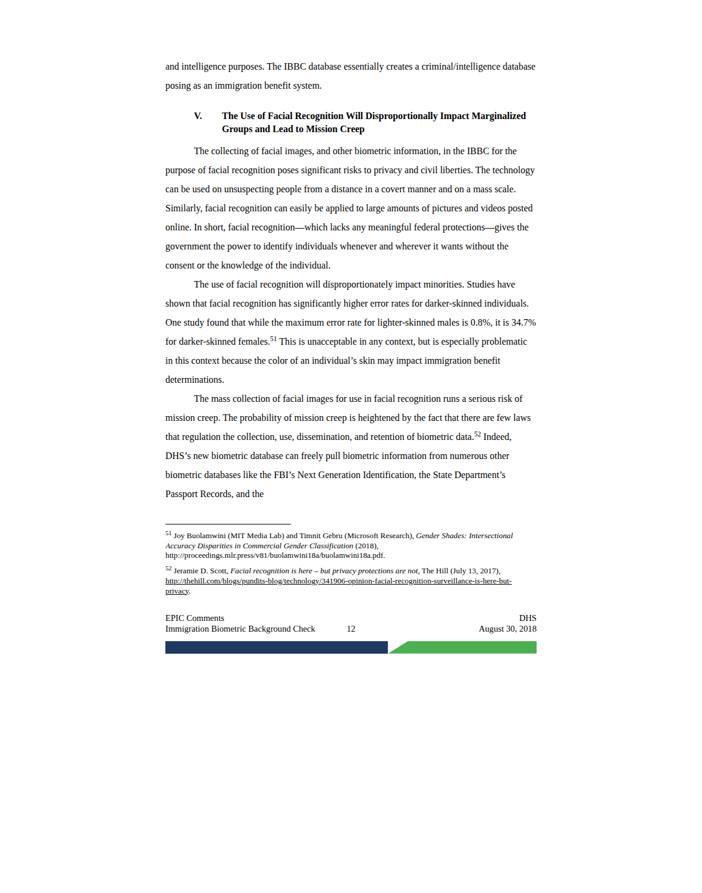and intelligence purposes. The IBBC database essentially creates a criminal/intelligence database posing as an immigration benefit system.
V. The Use of Facial Recognition Will Disproportionally Impact Marginalized Groups and Lead to Mission Creep
The collecting of facial images, and other biometric information, in the IBBC for the purpose of facial recognition poses significant risks to privacy and civil liberties. The technology can be used on unsuspecting people from a distance in a covert manner and on a mass scale. Similarly, facial recognition can easily be applied to large amounts of pictures and videos posted online. In short, facial recognition—which lacks any meaningful federal protections—gives the government the power to identify individuals whenever and wherever it wants without the consent or the knowledge of the individual.
The use of facial recognition will disproportionately impact minorities. Studies have shown that facial recognition has significantly higher error rates for darker-skinned individuals. One study found that while the maximum error rate for lighter-skinned males is 0.8%, it is 34.7% for darker-skinned females.51 This is unacceptable in any context, but is especially problematic in this context because the color of an individual’s skin may impact immigration benefit determinations.
The mass collection of facial images for use in facial recognition runs a serious risk of mission creep. The probability of mission creep is heightened by the fact that there are few laws that regulation the collection, use, dissemination, and retention of biometric data.52 Indeed, DHS’s new biometric database can freely pull biometric information from numerous other biometric databases like the FBI’s Next Generation Identification, the State Department’s Passport Records, and the
51 Joy Buolamwini (MIT Media Lab) and Timnit Gebru (Microsoft Research), Gender Shades: Intersectional Accuracy Disparities in Commercial Gender Classification (2018), http://proceedings.mlr.press/v81/buolamwini18a/buolamwini18a.pdf.
52 Jeramie D. Scott, Facial recognition is here – but privacy protections are not, The Hill (July 13, 2017), http://thehill.com/blogs/pundits-blog/technology/341906-opinion-facial-recognition-surveillance-is-here-but-privacy.
EPIC Comments
Immigration Biometric Background Check
12
DHS
August 30, 2018